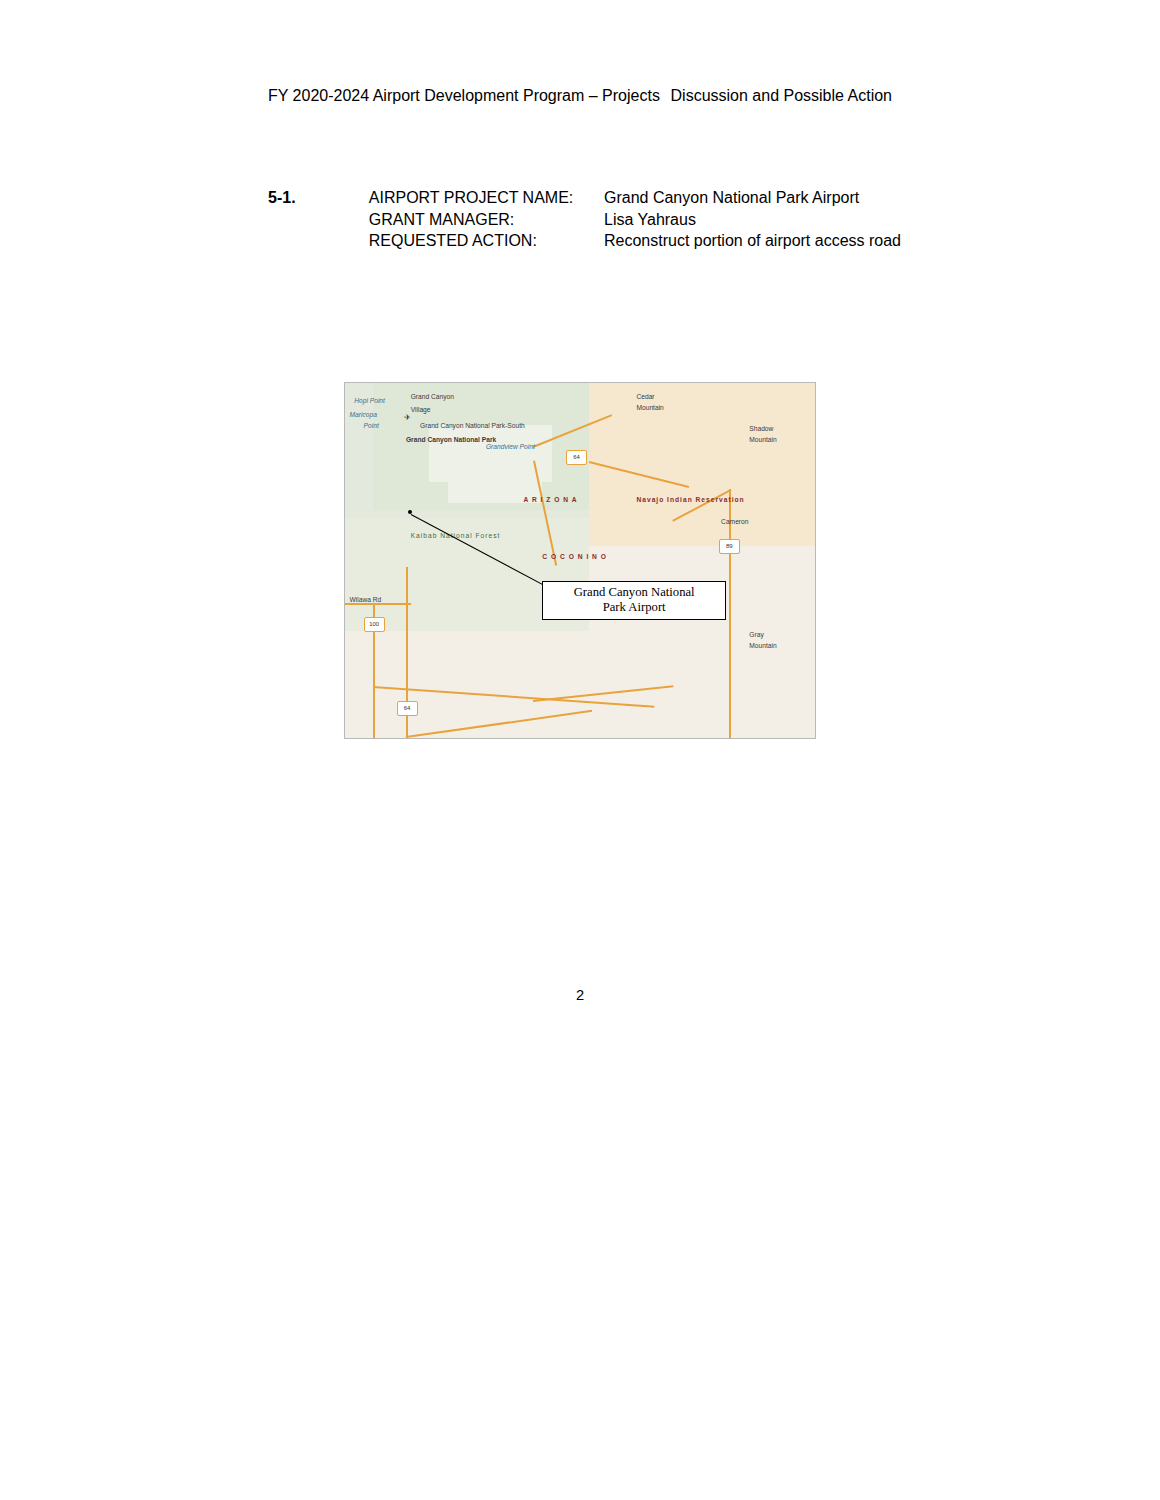FY 2020-2024 Airport Development Program – Projects
Discussion and Possible Action
5-1.
AIRPORT PROJECT NAME:
GRANT MANAGER:
REQUESTED ACTION:
Grand Canyon National Park Airport
Lisa Yahraus
Reconstruct portion of airport access road
64
64
89
100
Hopi Point
Maricopa
Point
Grand Canyon
Village
✈
Grand Canyon National Park-South
Grand Canyon National Park
Grandview Point
Cedar
Mountain
Shadow
Mountain
A R I Z O N A
Navajo Indian Reservation
Cameron
Kaibab National Forest
C O C O N I N O
Wilawa Rd
Gray
Mountain
Grand Canyon National
Park Airport
2